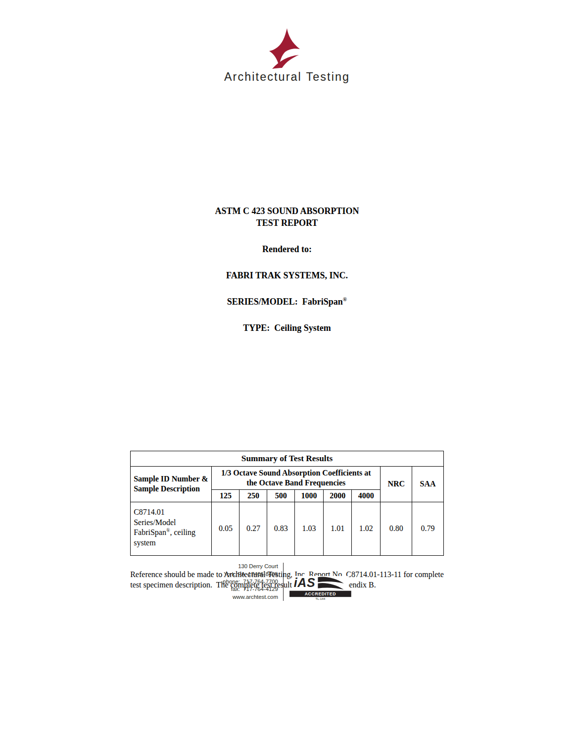Architectural Testing
ASTM C 423 SOUND ABSORPTION
TEST REPORT
Rendered to:
FABRI TRAK SYSTEMS, INC.
SERIES/MODEL: FabriSpan®
TYPE: Ceiling System
| Summary of Test Results |
| --- |
| Sample ID Number & Sample Description | 1/3 Octave Sound Absorption Coefficients at the Octave Band Frequencies | NRC | SAA |
| 125 | 250 | 500 | 1000 | 2000 | 4000 |
| C8714.01 Series/Model FabriSpan ® , ceiling system | 0.05 | 0.27 | 0.83 | 1.03 | 1.01 | 1.02 | 0.80 | 0.79 |
Reference should be made to Architectural Testing, Inc. Report No. C8714.01-113-11 for complete test specimen description. The complete test results are listed in Appendix B.
130 Derry Court
York, PA 17406-8405
phone: 717-764-7700
fax: 717-764-4129
www.archtest.com
i A S ACCREDITED TL-144